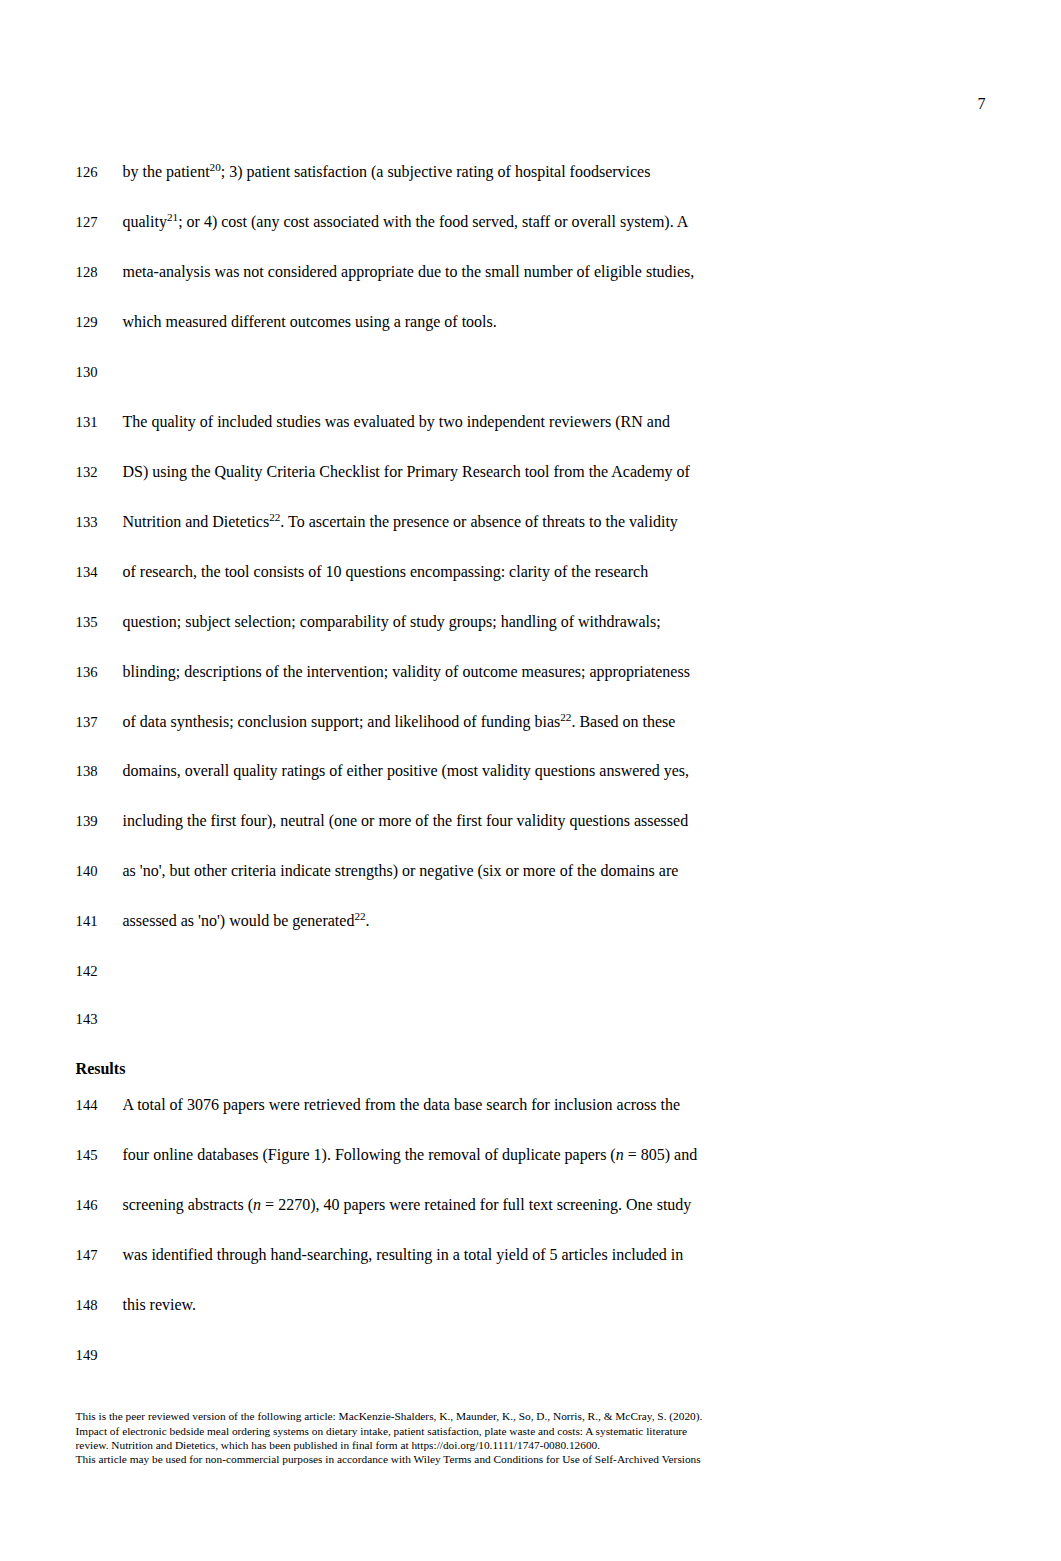7
126 by the patient20; 3) patient satisfaction (a subjective rating of hospital foodservices
127 quality21; or 4) cost (any cost associated with the food served, staff or overall system). A
128 meta-analysis was not considered appropriate due to the small number of eligible studies,
129 which measured different outcomes using a range of tools.
130
131 The quality of included studies was evaluated by two independent reviewers (RN and
132 DS) using the Quality Criteria Checklist for Primary Research tool from the Academy of
133 Nutrition and Dietetics22. To ascertain the presence or absence of threats to the validity
134 of research, the tool consists of 10 questions encompassing: clarity of the research
135 question; subject selection; comparability of study groups; handling of withdrawals;
136 blinding; descriptions of the intervention; validity of outcome measures; appropriateness
137 of data synthesis; conclusion support; and likelihood of funding bias22. Based on these
138 domains, overall quality ratings of either positive (most validity questions answered yes,
139 including the first four), neutral (one or more of the first four validity questions assessed
140 as 'no', but other criteria indicate strengths) or negative (six or more of the domains are
141 assessed as 'no') would be generated22.
142
143
Results
144 A total of 3076 papers were retrieved from the data base search for inclusion across the
145 four online databases (Figure 1). Following the removal of duplicate papers (n = 805) and
146 screening abstracts (n = 2270), 40 papers were retained for full text screening. One study
147 was identified through hand-searching, resulting in a total yield of 5 articles included in
148 this review.
149
This is the peer reviewed version of the following article: MacKenzie-Shalders, K., Maunder, K., So, D., Norris, R., & McCray, S. (2020).
Impact of electronic bedside meal ordering systems on dietary intake, patient satisfaction, plate waste and costs: A systematic literature
review. Nutrition and Dietetics, which has been published in final form at https://doi.org/10.1111/1747-0080.12600.
This article may be used for non-commercial purposes in accordance with Wiley Terms and Conditions for Use of Self-Archived Versions